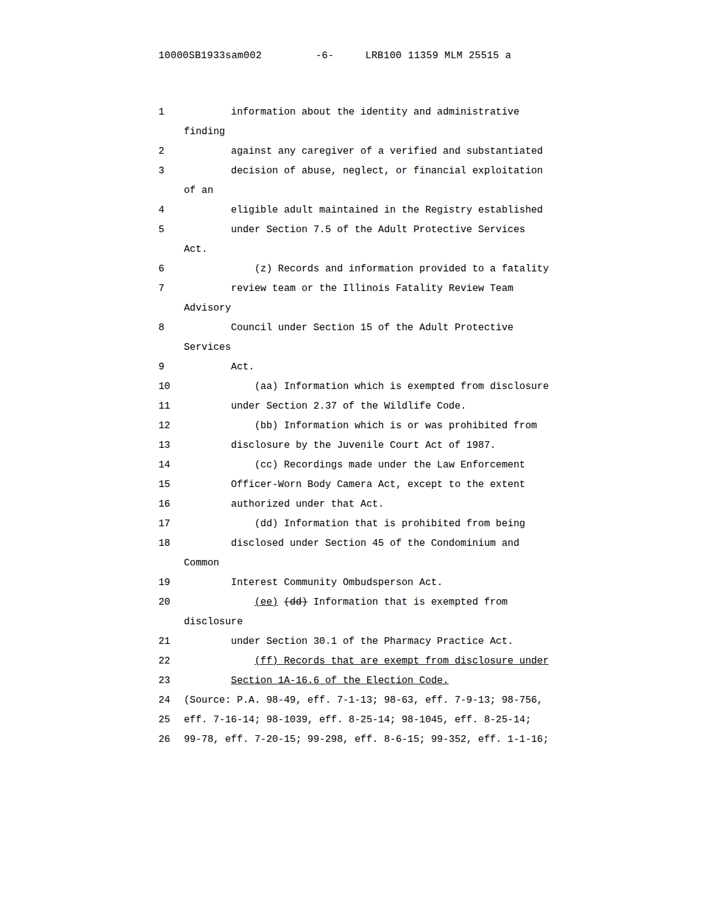10000SB1933sam002 -6- LRB100 11359 MLM 25515 a
| 1 | information about the identity and administrative finding |
| 2 | against any caregiver of a verified and substantiated |
| 3 | decision of abuse, neglect, or financial exploitation of an |
| 4 | eligible adult maintained in the Registry established |
| 5 | under Section 7.5 of the Adult Protective Services Act. |
| 6 | (z) Records and information provided to a fatality |
| 7 | review team or the Illinois Fatality Review Team Advisory |
| 8 | Council under Section 15 of the Adult Protective Services |
| 9 | Act. |
| 10 | (aa) Information which is exempted from disclosure |
| 11 | under Section 2.37 of the Wildlife Code. |
| 12 | (bb) Information which is or was prohibited from |
| 13 | disclosure by the Juvenile Court Act of 1987. |
| 14 | (cc) Recordings made under the Law Enforcement |
| 15 | Officer-Worn Body Camera Act, except to the extent |
| 16 | authorized under that Act. |
| 17 | (dd) Information that is prohibited from being |
| 18 | disclosed under Section 45 of the Condominium and Common |
| 19 | Interest Community Ombudsperson Act. |
| 20 | (ee) (dd) Information that is exempted from disclosure |
| 21 | under Section 30.1 of the Pharmacy Practice Act. |
| 22 | (ff) Records that are exempt from disclosure under |
| 23 | Section 1A-16.6 of the Election Code. |
| 24 | (Source: P.A. 98-49, eff. 7-1-13; 98-63, eff. 7-9-13; 98-756, |
| 25 | eff. 7-16-14; 98-1039, eff. 8-25-14; 98-1045, eff. 8-25-14; |
| 26 | 99-78, eff. 7-20-15; 99-298, eff. 8-6-15; 99-352, eff. 1-1-16; |